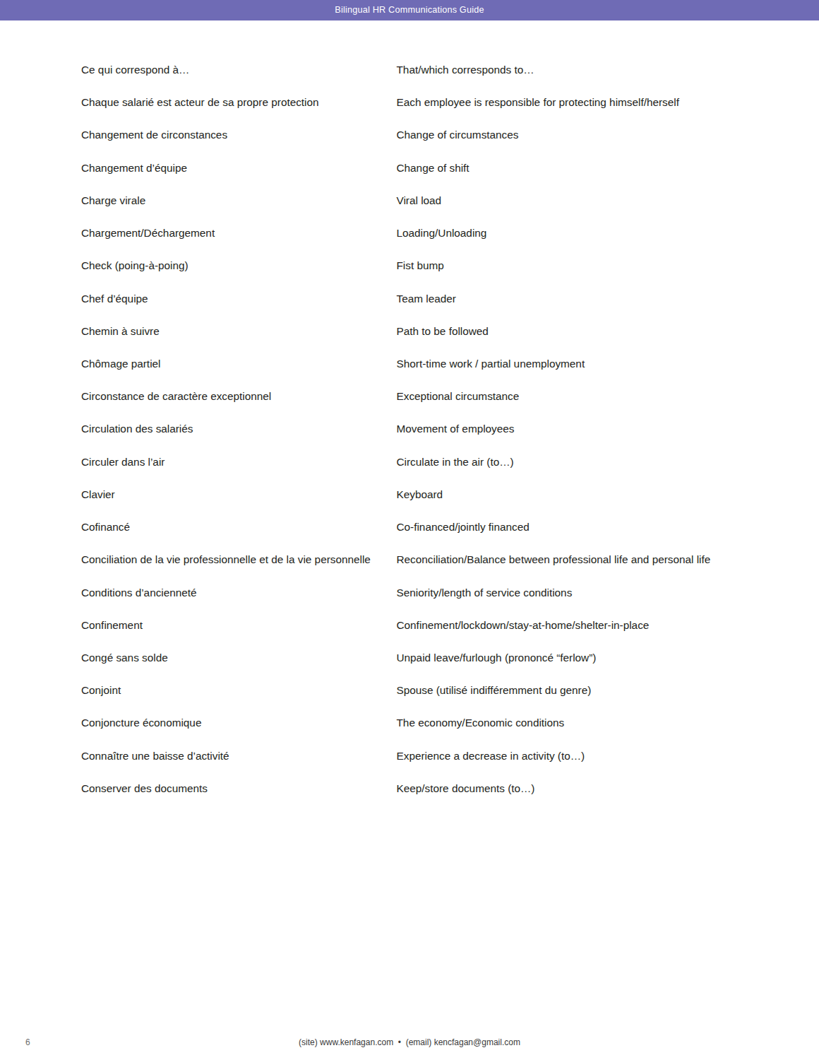Bilingual HR Communications Guide
| Ce qui correspond à… | That/which corresponds to… |
| Chaque salarié est acteur de sa propre protection | Each employee is responsible for protecting himself/herself |
| Changement de circonstances | Change of circumstances |
| Changement d’équipe | Change of shift |
| Charge virale | Viral load |
| Chargement/Déchargement | Loading/Unloading |
| Check (poing-à-poing) | Fist bump |
| Chef d’équipe | Team leader |
| Chemin à suivre | Path to be followed |
| Chômage partiel | Short-time work / partial unemployment |
| Circonstance de caractère exceptionnel | Exceptional circumstance |
| Circulation des salariés | Movement of employees |
| Circuler dans l’air | Circulate in the air (to…) |
| Clavier | Keyboard |
| Cofinancé | Co-financed/jointly financed |
| Conciliation de la vie professionnelle et de la vie personnelle | Reconciliation/Balance between professional life and personal life |
| Conditions d’ancienneté | Seniority/length of service conditions |
| Confinement | Confinement/lockdown/stay-at-home/shelter-in-place |
| Congé sans solde | Unpaid leave/furlough (prononcé “ferlow”) |
| Conjoint | Spouse (utilisé indifféremment du genre) |
| Conjoncture économique | The economy/Economic conditions |
| Connaître une baisse d’activité | Experience a decrease in activity (to…) |
| Conserver des documents | Keep/store documents (to…) |
6
(site) www.kenfagan.com • (email) kencfagan@gmail.com